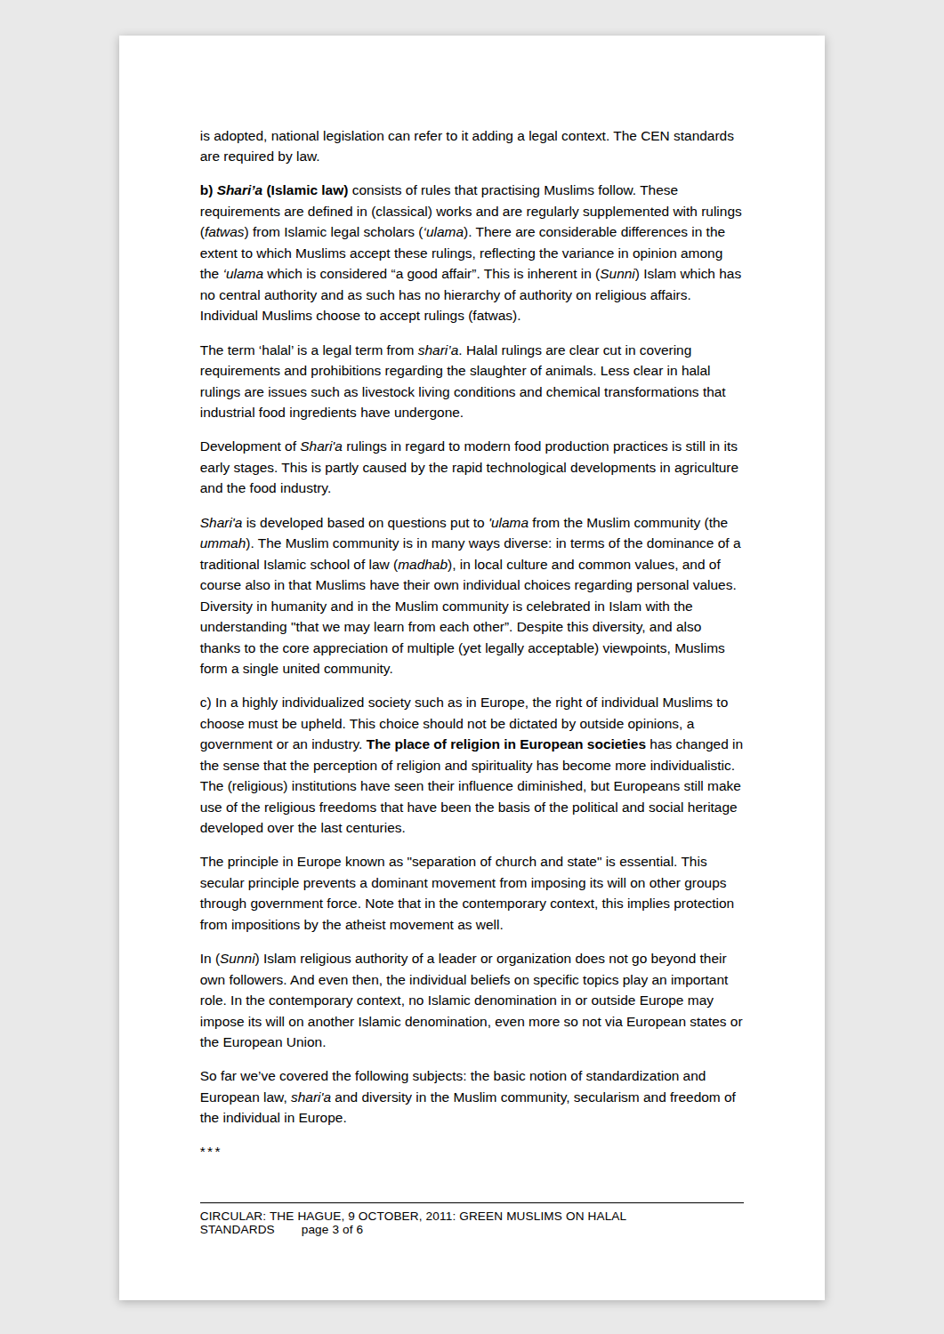is adopted, national legislation can refer to it adding a legal context. The CEN standards are required by law.
b) Shari’a (Islamic law) consists of rules that practising Muslims follow. These requirements are defined in (classical) works and are regularly supplemented with rulings (fatwas) from Islamic legal scholars (‘ulama). There are considerable differences in the extent to which Muslims accept these rulings, reflecting the variance in opinion among the ‘ulama which is considered “a good affair”. This is inherent in (Sunni) Islam which has no central authority and as such has no hierarchy of authority on religious affairs. Individual Muslims choose to accept rulings (fatwas).
The term ‘halal’ is a legal term from shari’a. Halal rulings are clear cut in covering requirements and prohibitions regarding the slaughter of animals. Less clear in halal rulings are issues such as livestock living conditions and chemical transformations that industrial food ingredients have undergone.
Development of Shari'a rulings in regard to modern food production practices is still in its early stages. This is partly caused by the rapid technological developments in agriculture and the food industry.
Shari'a is developed based on questions put to 'ulama from the Muslim community (the ummah). The Muslim community is in many ways diverse: in terms of the dominance of a traditional Islamic school of law (madhab), in local culture and common values, and of course also in that Muslims have their own individual choices regarding personal values. Diversity in humanity and in the Muslim community is celebrated in Islam with the understanding "that we may learn from each other”. Despite this diversity, and also thanks to the core appreciation of multiple (yet legally acceptable) viewpoints, Muslims form a single united community.
c) In a highly individualized society such as in Europe, the right of individual Muslims to choose must be upheld. This choice should not be dictated by outside opinions, a government or an industry. The place of religion in European societies has changed in the sense that the perception of religion and spirituality has become more individualistic. The (religious) institutions have seen their influence diminished, but Europeans still make use of the religious freedoms that have been the basis of the political and social heritage developed over the last centuries.
The principle in Europe known as "separation of church and state" is essential. This secular principle prevents a dominant movement from imposing its will on other groups through government force. Note that in the contemporary context, this implies protection from impositions by the atheist movement as well.
In (Sunni) Islam religious authority of a leader or organization does not go beyond their own followers. And even then, the individual beliefs on specific topics play an important role. In the contemporary context, no Islamic denomination in or outside Europe may impose its will on another Islamic denomination, even more so not via European states or the European Union.
So far we’ve covered the following subjects: the basic notion of standardization and European law, shari'a and diversity in the Muslim community, secularism and freedom of the individual in Europe.
***
CIRCULAR: THE HAGUE, 9 OCTOBER, 2011: GREEN MUSLIMS ON HALAL STANDARDSpage 3 of 6